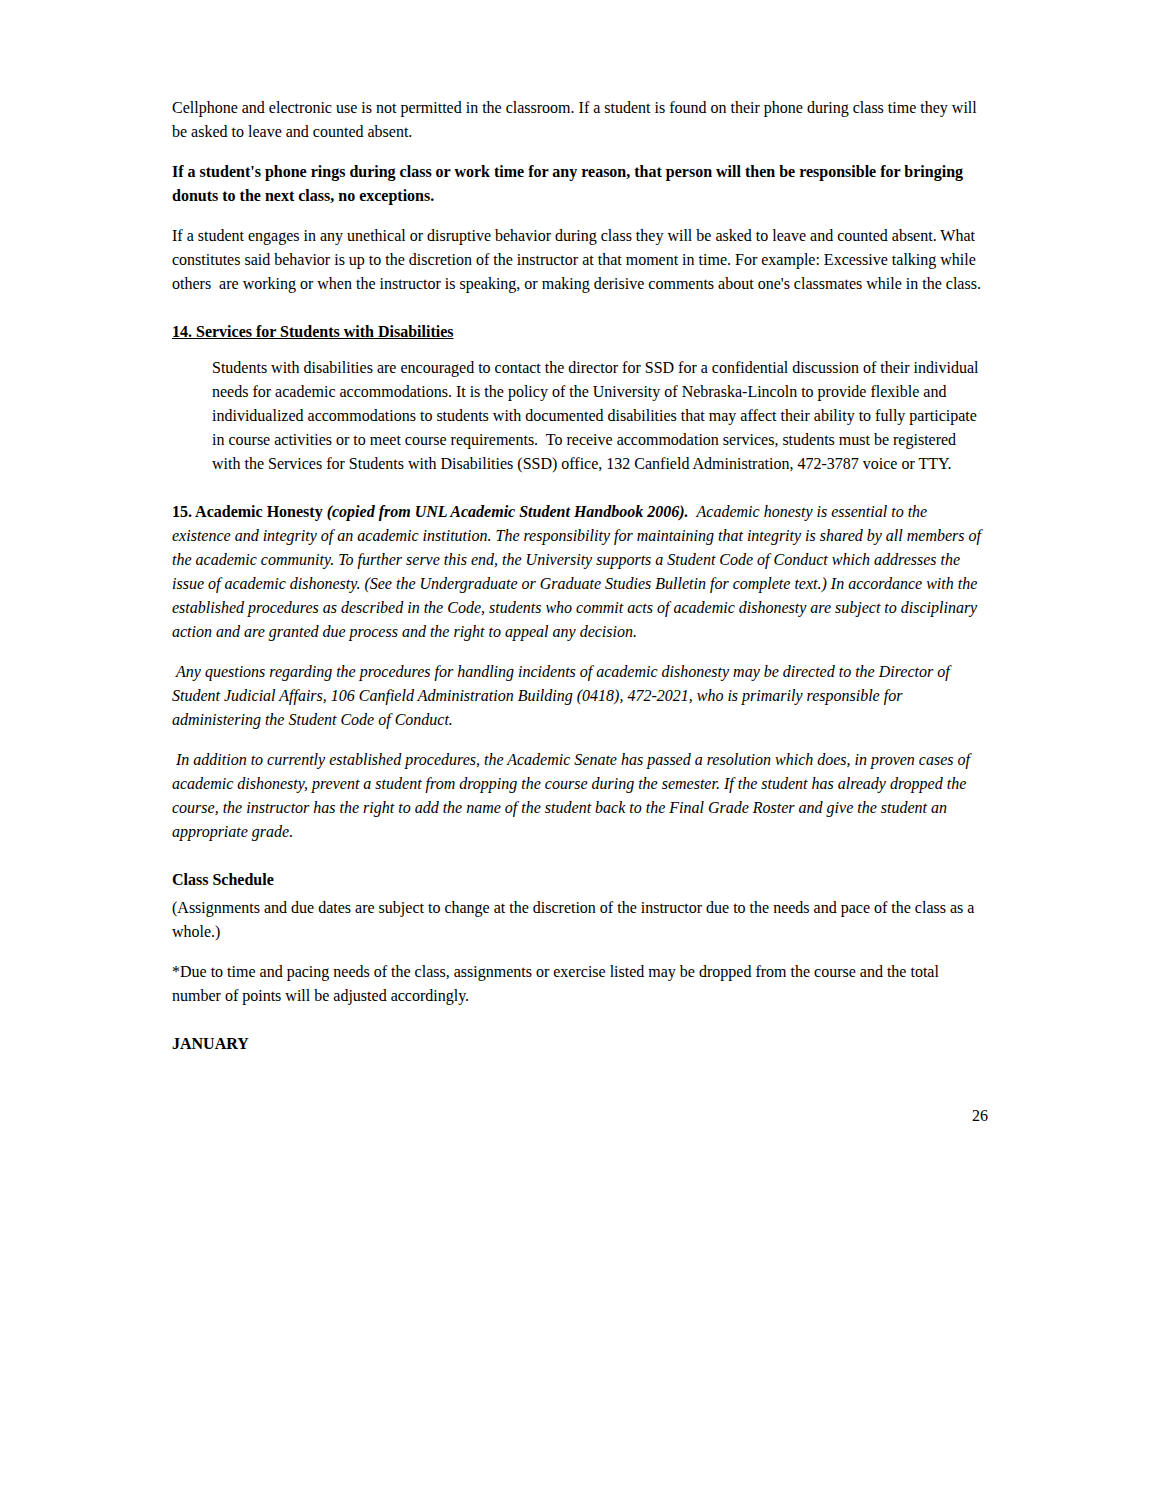Cellphone and electronic use is not permitted in the classroom. If a student is found on their phone during class time they will be asked to leave and counted absent.
If a student's phone rings during class or work time for any reason, that person will then be responsible for bringing donuts to the next class, no exceptions.
If a student engages in any unethical or disruptive behavior during class they will be asked to leave and counted absent. What constitutes said behavior is up to the discretion of the instructor at that moment in time. For example: Excessive talking while others are working or when the instructor is speaking, or making derisive comments about one's classmates while in the class.
14. Services for Students with Disabilities
Students with disabilities are encouraged to contact the director for SSD for a confidential discussion of their individual needs for academic accommodations. It is the policy of the University of Nebraska-Lincoln to provide flexible and individualized accommodations to students with documented disabilities that may affect their ability to fully participate in course activities or to meet course requirements. To receive accommodation services, students must be registered with the Services for Students with Disabilities (SSD) office, 132 Canfield Administration, 472-3787 voice or TTY.
15. Academic Honesty (copied from UNL Academic Student Handbook 2006). Academic honesty is essential to the existence and integrity of an academic institution. The responsibility for maintaining that integrity is shared by all members of the academic community. To further serve this end, the University supports a Student Code of Conduct which addresses the issue of academic dishonesty. (See the Undergraduate or Graduate Studies Bulletin for complete text.) In accordance with the established procedures as described in the Code, students who commit acts of academic dishonesty are subject to disciplinary action and are granted due process and the right to appeal any decision.
Any questions regarding the procedures for handling incidents of academic dishonesty may be directed to the Director of Student Judicial Affairs, 106 Canfield Administration Building (0418), 472-2021, who is primarily responsible for administering the Student Code of Conduct.
In addition to currently established procedures, the Academic Senate has passed a resolution which does, in proven cases of academic dishonesty, prevent a student from dropping the course during the semester. If the student has already dropped the course, the instructor has the right to add the name of the student back to the Final Grade Roster and give the student an appropriate grade.
Class Schedule
(Assignments and due dates are subject to change at the discretion of the instructor due to the needs and pace of the class as a whole.)
*Due to time and pacing needs of the class, assignments or exercise listed may be dropped from the course and the total number of points will be adjusted accordingly.
JANUARY
26